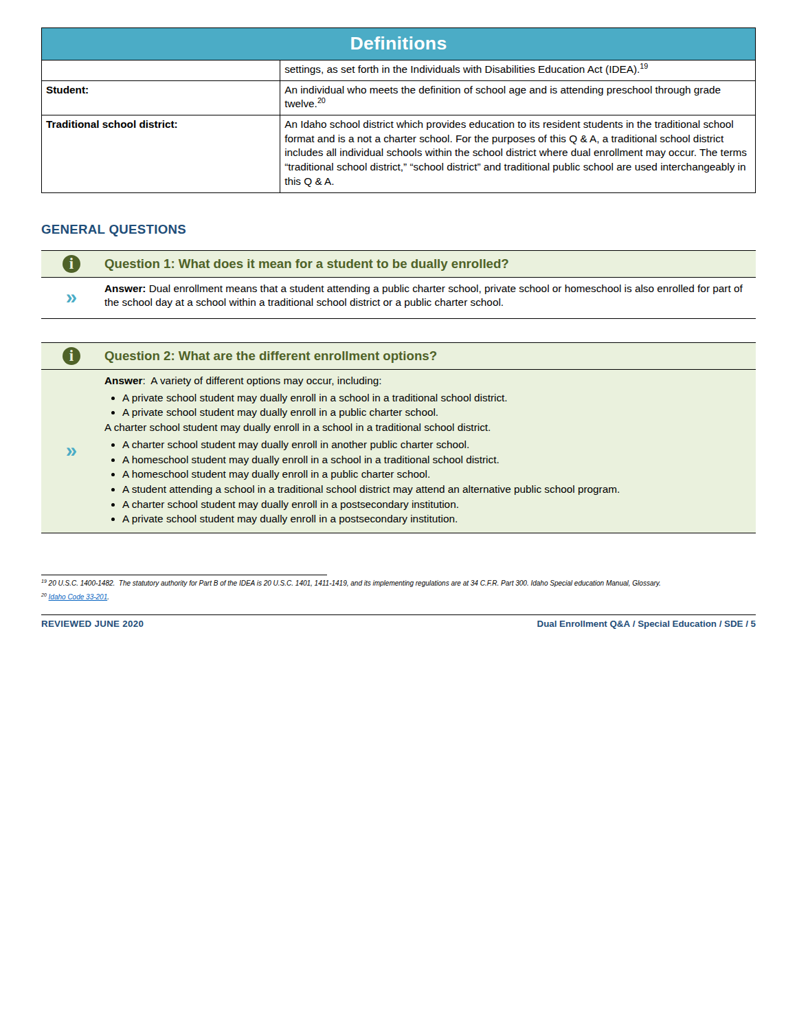Definitions
| | settings, as set forth in the Individuals with Disabilities Education Act (IDEA). 19 |
| Student: | An individual who meets the definition of school age and is attending preschool through grade twelve. 20 |
| Traditional school district: | An Idaho school district which provides education to its resident students in the traditional school format and is a not a charter school. For the purposes of this Q & A, a traditional school district includes all individual schools within the school district where dual enrollment may occur. The terms “traditional school district,” “school district” and traditional public school are used interchangeably in this Q & A. |
GENERAL QUESTIONS
| i | Question 1: What does it mean for a student to be dually enrolled? |
| » | Answer: Dual enrollment means that a student attending a public charter school, private school or homeschool is also enrolled for part of the school day at a school within a traditional school district or a public charter school. |
| i | Question 2: What are the different enrollment options? |
| » | Answer : A variety of different options may occur, including: A private school student may dually enroll in a school in a traditional school district. A private school student may dually enroll in a public charter school. A charter school student may dually enroll in a school in a traditional school district. A charter school student may dually enroll in another public charter school. A homeschool student may dually enroll in a school in a traditional school district. A homeschool student may dually enroll in a public charter school. A student attending a school in a traditional school district may attend an alternative public school program. A charter school student may dually enroll in a postsecondary institution. A private school student may dually enroll in a postsecondary institution. |
19 20 U.S.C. 1400-1482. The statutory authority for Part B of the IDEA is 20 U.S.C. 1401, 1411-1419, and its implementing regulations are at 34 C.F.R. Part 300. Idaho Special education Manual, Glossary.
20 Idaho Code 33-201.
REVIEWED JUNE 2020 Dual Enrollment Q&A / Special Education / SDE / 5